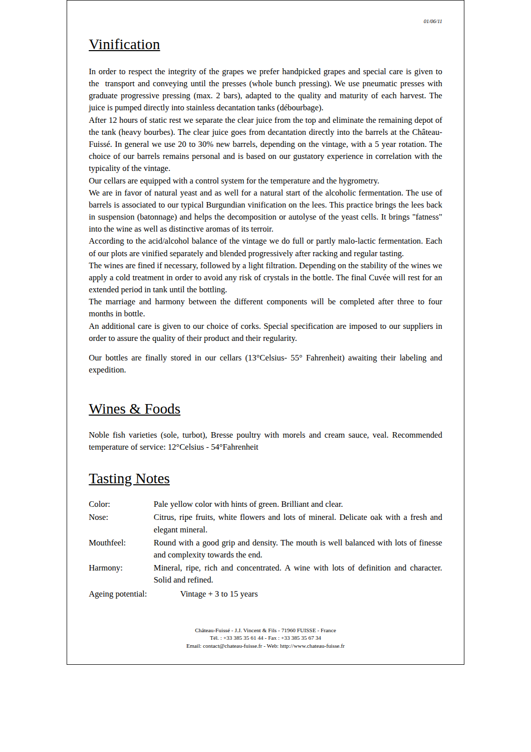01/06/11
Vinification
In order to respect the integrity of the grapes we prefer handpicked grapes and special care is given to the transport and conveying until the presses (whole bunch pressing). We use pneumatic presses with graduate progressive pressing (max. 2 bars), adapted to the quality and maturity of each harvest. The juice is pumped directly into stainless decantation tanks (débourbage).
After 12 hours of static rest we separate the clear juice from the top and eliminate the remaining depot of the tank (heavy bourbes). The clear juice goes from decantation directly into the barrels at the Château-Fuissé. In general we use 20 to 30% new barrels, depending on the vintage, with a 5 year rotation. The choice of our barrels remains personal and is based on our gustatory experience in correlation with the typicality of the vintage.
Our cellars are equipped with a control system for the temperature and the hygrometry.
We are in favor of natural yeast and as well for a natural start of the alcoholic fermentation. The use of barrels is associated to our typical Burgundian vinification on the lees. This practice brings the lees back in suspension (batonnage) and helps the decomposition or autolyse of the yeast cells. It brings "fatness" into the wine as well as distinctive aromas of its terroir.
According to the acid/alcohol balance of the vintage we do full or partly malo-lactic fermentation. Each of our plots are vinified separately and blended progressively after racking and regular tasting.
The wines are fined if necessary, followed by a light filtration. Depending on the stability of the wines we apply a cold treatment in order to avoid any risk of crystals in the bottle. The final Cuvée will rest for an extended period in tank until the bottling.
The marriage and harmony between the different components will be completed after three to four months in bottle.
An additional care is given to our choice of corks. Special specification are imposed to our suppliers in order to assure the quality of their product and their regularity.
Our bottles are finally stored in our cellars (13°Celsius- 55° Fahrenheit) awaiting their labeling and expedition.
Wines & Foods
Noble fish varieties (sole, turbot), Bresse poultry with morels and cream sauce, veal. Recommended temperature of service: 12°Celsius - 54°Fahrenheit
Tasting Notes
| Color: | Pale yellow color with hints of green. Brilliant and clear. |
| Nose: | Citrus, ripe fruits, white flowers and lots of mineral. Delicate oak with a fresh and elegant mineral. |
| Mouthfeel: | Round with a good grip and density. The mouth is well balanced with lots of finesse and complexity towards the end. |
| Harmony: | Mineral, ripe, rich and concentrated. A wine with lots of definition and character. Solid and refined. |
Ageing potential: Vintage + 3 to 15 years
Château-Fuissé - J.J. Vincent & Fils - 71960 FUISSE - France
Tél. : +33 385 35 61 44 - Fax : +33 385 35 67 34
Email: contact@chateau-fuisse.fr - Web: http://www.chateau-fuisse.fr